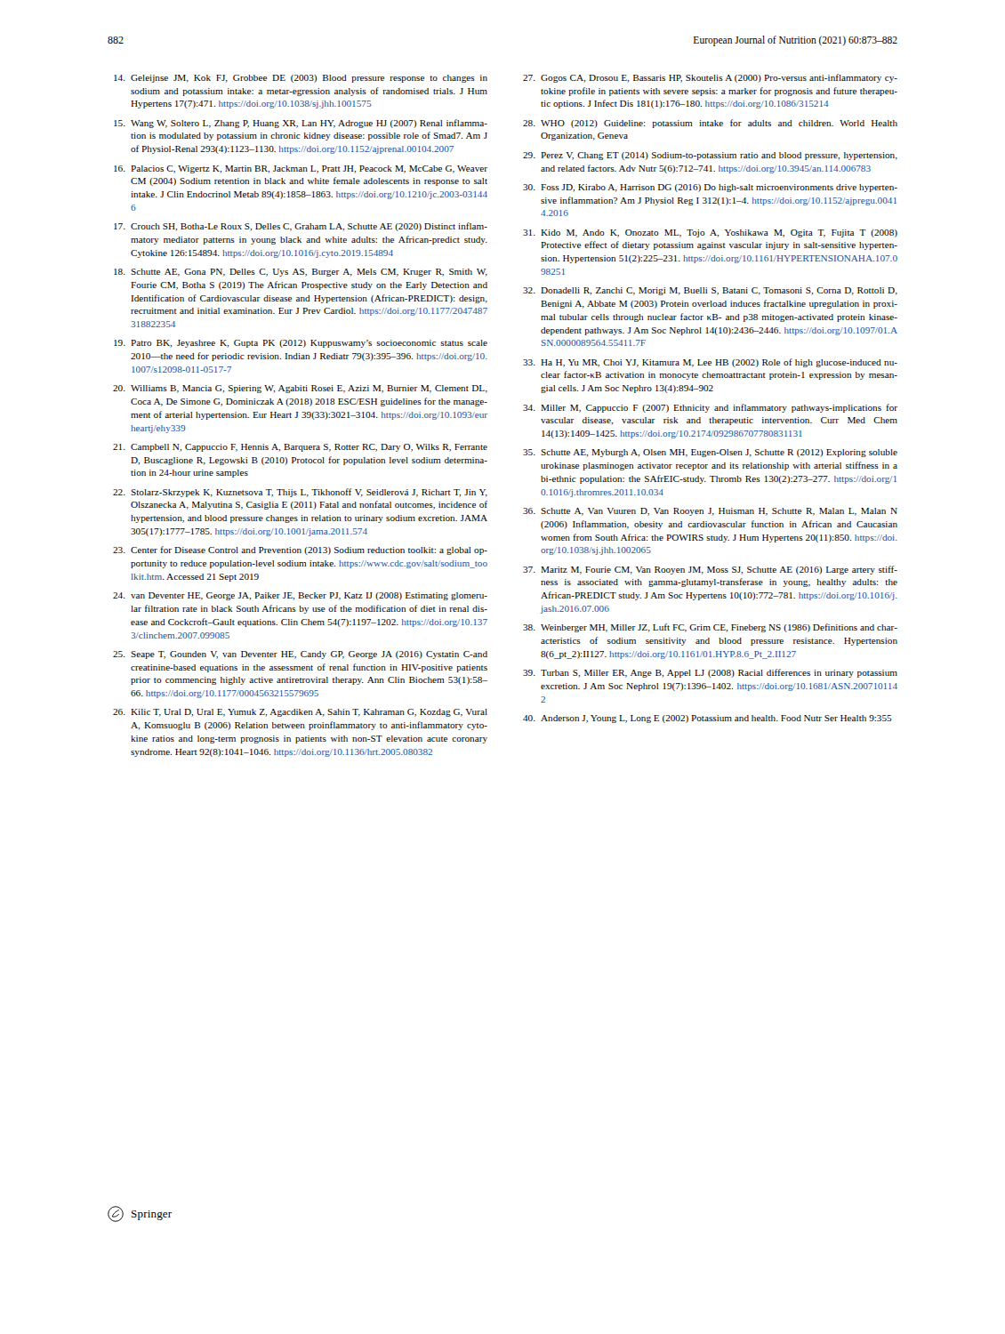882
European Journal of Nutrition (2021) 60:873–882
14. Geleijnse JM, Kok FJ, Grobbee DE (2003) Blood pressure response to changes in sodium and potassium intake: a metar-egression analysis of randomised trials. J Hum Hypertens 17(7):471. https://doi.org/10.1038/sj.jhh.1001575
15. Wang W, Soltero L, Zhang P, Huang XR, Lan HY, Adrogue HJ (2007) Renal inflammation is modulated by potassium in chronic kidney disease: possible role of Smad7. Am J of Physiol-Renal 293(4):1123–1130. https://doi.org/10.1152/ajprenal.00104.2007
16. Palacios C, Wigertz K, Martin BR, Jackman L, Pratt JH, Peacock M, McCabe G, Weaver CM (2004) Sodium retention in black and white female adolescents in response to salt intake. J Clin Endocrinol Metab 89(4):1858–1863. https://doi.org/10.1210/jc.2003-031446
17. Crouch SH, Botha-Le Roux S, Delles C, Graham LA, Schutte AE (2020) Distinct inflammatory mediator patterns in young black and white adults: the African-predict study. Cytokine 126:154894. https://doi.org/10.1016/j.cyto.2019.154894
18. Schutte AE, Gona PN, Delles C, Uys AS, Burger A, Mels CM, Kruger R, Smith W, Fourie CM, Botha S (2019) The African Prospective study on the Early Detection and Identification of Cardiovascular disease and Hypertension (African-PREDICT): design, recruitment and initial examination. Eur J Prev Cardiol. https://doi.org/10.1177/2047487318822354
19. Patro BK, Jeyashree K, Gupta PK (2012) Kuppuswamy’s socioeconomic status scale 2010—the need for periodic revision. Indian J Rediatr 79(3):395–396. https://doi.org/10.1007/s12098-011-0517-7
20. Williams B, Mancia G, Spiering W, Agabiti Rosei E, Azizi M, Burnier M, Clement DL, Coca A, De Simone G, Dominiczak A (2018) 2018 ESC/ESH guidelines for the management of arterial hypertension. Eur Heart J 39(33):3021–3104. https://doi.org/10.1093/eurheartj/ehy339
21. Campbell N, Cappuccio F, Hennis A, Barquera S, Rotter RC, Dary O, Wilks R, Ferrante D, Buscaglione R, Legowski B (2010) Protocol for population level sodium determination in 24-hour urine samples
22. Stolarz-Skrzypek K, Kuznetsova T, Thijs L, Tikhonoff V, Seidlerová J, Richart T, Jin Y, Olszanecka A, Malyutina S, Casiglia E (2011) Fatal and nonfatal outcomes, incidence of hypertension, and blood pressure changes in relation to urinary sodium excretion. JAMA 305(17):1777–1785. https://doi.org/10.1001/jama.2011.574
23. Center for Disease Control and Prevention (2013) Sodium reduction toolkit: a global opportunity to reduce population-level sodium intake. https://www.cdc.gov/salt/sodium_toolkit.htm. Accessed 21 Sept 2019
24. van Deventer HE, George JA, Paiker JE, Becker PJ, Katz IJ (2008) Estimating glomerular filtration rate in black South Africans by use of the modification of diet in renal disease and Cockcroft–Gault equations. Clin Chem 54(7):1197–1202. https://doi.org/10.1373/clinchem.2007.099085
25. Seape T, Gounden V, van Deventer HE, Candy GP, George JA (2016) Cystatin C-and creatinine-based equations in the assessment of renal function in HIV-positive patients prior to commencing highly active antiretroviral therapy. Ann Clin Biochem 53(1):58–66. https://doi.org/10.1177/0004563215579695
26. Kilic T, Ural D, Ural E, Yumuk Z, Agacdiken A, Sahin T, Kahraman G, Kozdag G, Vural A, Komsuoglu B (2006) Relation between proinflammatory to anti-inflammatory cytokine ratios and long-term prognosis in patients with non-ST elevation acute coronary syndrome. Heart 92(8):1041–1046. https://doi.org/10.1136/hrt.2005.080382
27. Gogos CA, Drosou E, Bassaris HP, Skoutelis A (2000) Pro-versus anti-inflammatory cytokine profile in patients with severe sepsis: a marker for prognosis and future therapeutic options. J Infect Dis 181(1):176–180. https://doi.org/10.1086/315214
28. WHO (2012) Guideline: potassium intake for adults and children. World Health Organization, Geneva
29. Perez V, Chang ET (2014) Sodium-to-potassium ratio and blood pressure, hypertension, and related factors. Adv Nutr 5(6):712–741. https://doi.org/10.3945/an.114.006783
30. Foss JD, Kirabo A, Harrison DG (2016) Do high-salt microenvironments drive hypertensive inflammation? Am J Physiol Reg I 312(1):1–4. https://doi.org/10.1152/ajpregu.00414.2016
31. Kido M, Ando K, Onozato ML, Tojo A, Yoshikawa M, Ogita T, Fujita T (2008) Protective effect of dietary potassium against vascular injury in salt-sensitive hypertension. Hypertension 51(2):225–231. https://doi.org/10.1161/HYPERTENSIONAHA.107.098251
32. Donadelli R, Zanchi C, Morigi M, Buelli S, Batani C, Tomasoni S, Corna D, Rottoli D, Benigni A, Abbate M (2003) Protein overload induces fractalkine upregulation in proximal tubular cells through nuclear factor κB- and p38 mitogen-activated protein kinase-dependent pathways. J Am Soc Nephrol 14(10):2436–2446. https://doi.org/10.1097/01.ASN.0000089564.55411.7F
33. Ha H, Yu MR, Choi YJ, Kitamura M, Lee HB (2002) Role of high glucose-induced nuclear factor-κB activation in monocyte chemoattractant protein-1 expression by mesangial cells. J Am Soc Nephro 13(4):894–902
34. Miller M, Cappuccio F (2007) Ethnicity and inflammatory pathways-implications for vascular disease, vascular risk and therapeutic intervention. Curr Med Chem 14(13):1409–1425. https://doi.org/10.2174/092986707780831131
35. Schutte AE, Myburgh A, Olsen MH, Eugen-Olsen J, Schutte R (2012) Exploring soluble urokinase plasminogen activator receptor and its relationship with arterial stiffness in a bi-ethnic population: the SAfrEIC-study. Thromb Res 130(2):273–277. https://doi.org/10.1016/j.thromres.2011.10.034
36. Schutte A, Van Vuuren D, Van Rooyen J, Huisman H, Schutte R, Malan L, Malan N (2006) Inflammation, obesity and cardiovascular function in African and Caucasian women from South Africa: the POWIRS study. J Hum Hypertens 20(11):850. https://doi.org/10.1038/sj.jhh.1002065
37. Maritz M, Fourie CM, Van Rooyen JM, Moss SJ, Schutte AE (2016) Large artery stiffness is associated with gamma-glutamyl-transferase in young, healthy adults: the African-PREDICT study. J Am Soc Hypertens 10(10):772–781. https://doi.org/10.1016/j.jash.2016.07.006
38. Weinberger MH, Miller JZ, Luft FC, Grim CE, Fineberg NS (1986) Definitions and characteristics of sodium sensitivity and blood pressure resistance. Hypertension 8(6_pt_2):II127. https://doi.org/10.1161/01.HYP.8.6_Pt_2.II127
39. Turban S, Miller ER, Ange B, Appel LJ (2008) Racial differences in urinary potassium excretion. J Am Soc Nephrol 19(7):1396–1402. https://doi.org/10.1681/ASN.2007101142
40. Anderson J, Young L, Long E (2002) Potassium and health. Food Nutr Ser Health 9:355
Springer